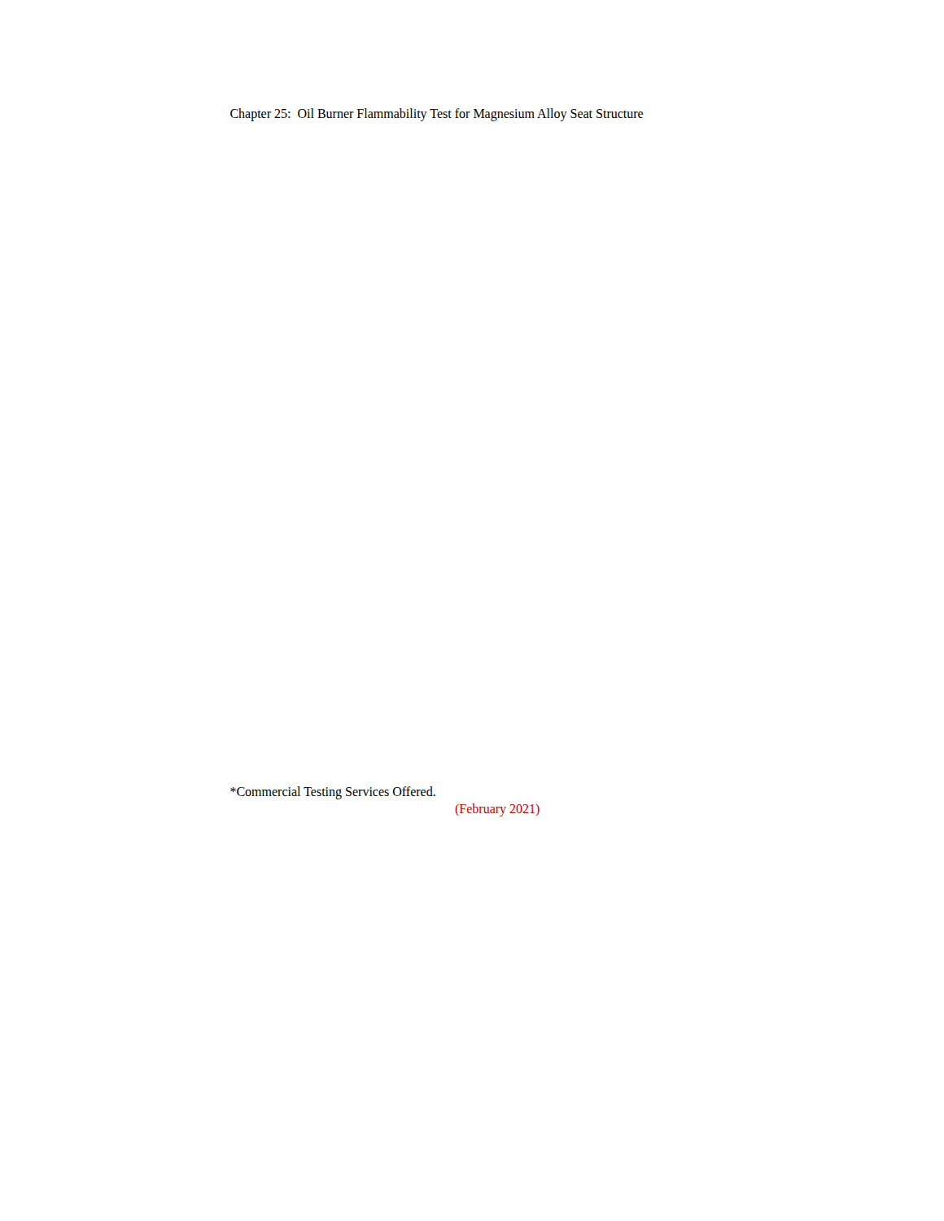Chapter 25: Oil Burner Flammability Test for Magnesium Alloy Seat Structure
*Commercial Testing Services Offered.
(February 2021)